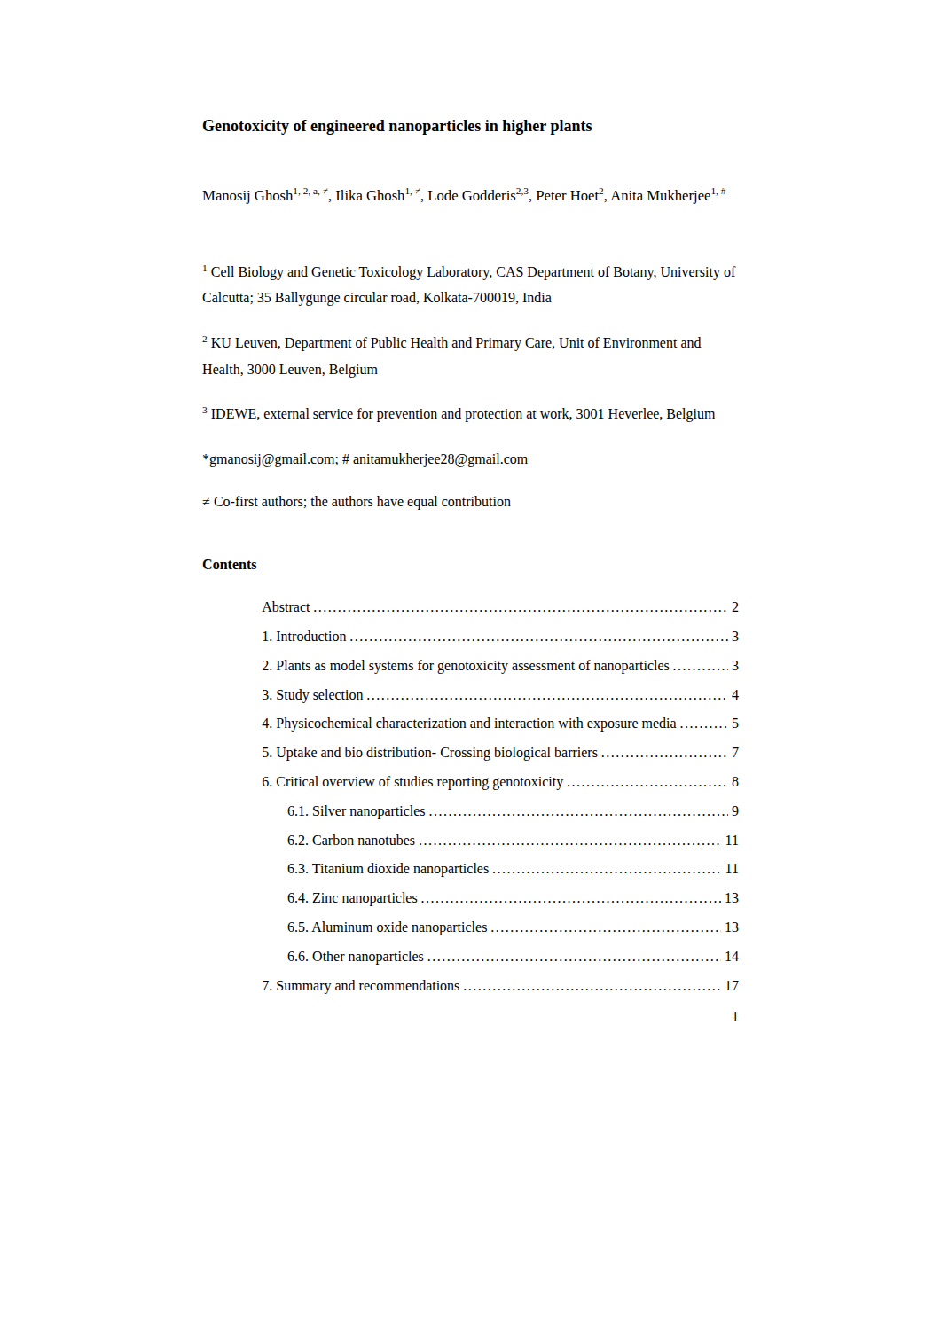Genotoxicity of engineered nanoparticles in higher plants
Manosij Ghosh1, 2, a, ≠, Ilika Ghosh1, ≠, Lode Godderis2,3, Peter Hoet2, Anita Mukherjee1, #
1 Cell Biology and Genetic Toxicology Laboratory, CAS Department of Botany, University of Calcutta; 35 Ballygunge circular road, Kolkata-700019, India
2 KU Leuven, Department of Public Health and Primary Care, Unit of Environment and Health, 3000 Leuven, Belgium
3 IDEWE, external service for prevention and protection at work, 3001 Heverlee, Belgium
*gmanosij@gmail.com; # anitamukherjee28@gmail.com
≠ Co-first authors; the authors have equal contribution
Contents
Abstract.................................................................................................................................. 2
1. Introduction......................................................................................................................... 3
2. Plants as model systems for genotoxicity assessment of nanoparticles............................. 3
3. Study selection..................................................................................................................... 4
4. Physicochemical characterization and interaction with exposure media........................... 5
5. Uptake and bio distribution- Crossing biological barriers................................................. 7
6. Critical overview of studies reporting genotoxicity.......................................................... 8
6.1. Silver nanoparticles..................................................................................................... 9
6.2. Carbon nanotubes....................................................................................................... 11
6.3. Titanium dioxide nanoparticles................................................................................. 11
6.4. Zinc nanoparticles....................................................................................................... 13
6.5. Aluminum oxide nanoparticles................................................................................. 13
6.6. Other nanoparticles..................................................................................................... 14
7. Summary and recommendations..................................................................................... 17
1